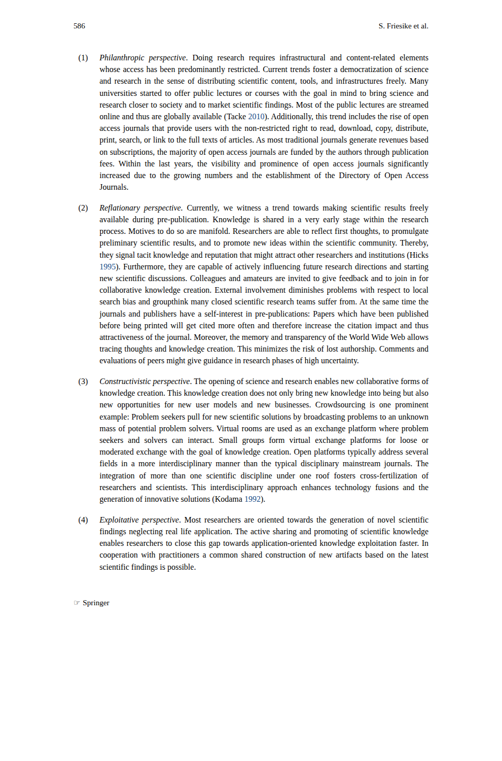586 S. Friesike et al.
Philanthropic perspective. Doing research requires infrastructural and content-related elements whose access has been predominantly restricted. Current trends foster a democratization of science and research in the sense of distributing scientific content, tools, and infrastructures freely. Many universities started to offer public lectures or courses with the goal in mind to bring science and research closer to society and to market scientific findings. Most of the public lectures are streamed online and thus are globally available (Tacke 2010). Additionally, this trend includes the rise of open access journals that provide users with the non-restricted right to read, download, copy, distribute, print, search, or link to the full texts of articles. As most traditional journals generate revenues based on subscriptions, the majority of open access journals are funded by the authors through publication fees. Within the last years, the visibility and prominence of open access journals significantly increased due to the growing numbers and the establishment of the Directory of Open Access Journals.
Reflationary perspective. Currently, we witness a trend towards making scientific results freely available during pre-publication. Knowledge is shared in a very early stage within the research process. Motives to do so are manifold. Researchers are able to reflect first thoughts, to promulgate preliminary scientific results, and to promote new ideas within the scientific community. Thereby, they signal tacit knowledge and reputation that might attract other researchers and institutions (Hicks 1995). Furthermore, they are capable of actively influencing future research directions and starting new scientific discussions. Colleagues and amateurs are invited to give feedback and to join in for collaborative knowledge creation. External involvement diminishes problems with respect to local search bias and groupthink many closed scientific research teams suffer from. At the same time the journals and publishers have a self-interest in pre-publications: Papers which have been published before being printed will get cited more often and therefore increase the citation impact and thus attractiveness of the journal. Moreover, the memory and transparency of the World Wide Web allows tracing thoughts and knowledge creation. This minimizes the risk of lost authorship. Comments and evaluations of peers might give guidance in research phases of high uncertainty.
Constructivistic perspective. The opening of science and research enables new collaborative forms of knowledge creation. This knowledge creation does not only bring new knowledge into being but also new opportunities for new user models and new businesses. Crowdsourcing is one prominent example: Problem seekers pull for new scientific solutions by broadcasting problems to an unknown mass of potential problem solvers. Virtual rooms are used as an exchange platform where problem seekers and solvers can interact. Small groups form virtual exchange platforms for loose or moderated exchange with the goal of knowledge creation. Open platforms typically address several fields in a more interdisciplinary manner than the typical disciplinary mainstream journals. The integration of more than one scientific discipline under one roof fosters cross-fertilization of researchers and scientists. This interdisciplinary approach enhances technology fusions and the generation of innovative solutions (Kodama 1992).
Exploitative perspective. Most researchers are oriented towards the generation of novel scientific findings neglecting real life application. The active sharing and promoting of scientific knowledge enables researchers to close this gap towards application-oriented knowledge exploitation faster. In cooperation with practitioners a common shared construction of new artifacts based on the latest scientific findings is possible.
☞Springer